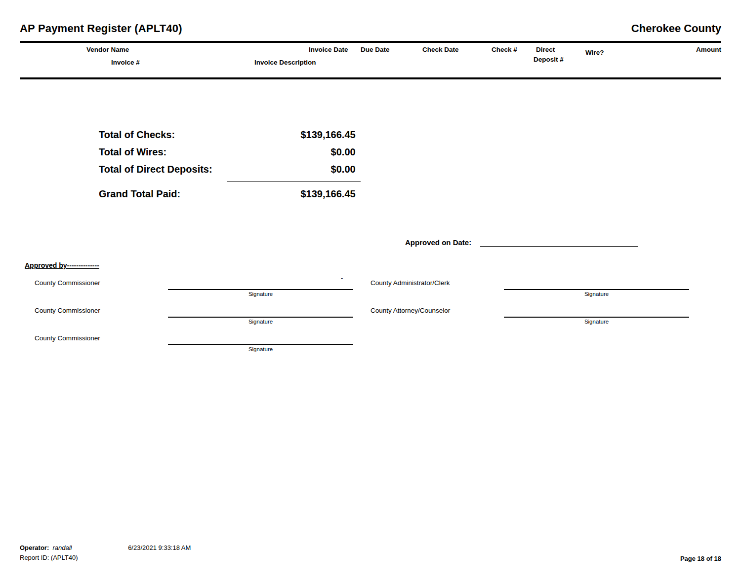AP Payment Register (APLT40)
Cherokee County
Vendor Name Invoice # Invoice Description Invoice Date Due Date Check Date Check # Direct Deposit # Wire? Amount
| Total of Checks: | $139,166.45 |
| Total of Wires: | $0.00 |
| Total of Direct Deposits: | $0.00 |
| Grand Total Paid: | $139,166.45 |
Approved on Date:
Approved by--------------
-
County Commissioner
Signature
County Administrator/Clerk
Signature
County Commissioner
Signature
County Attorney/Counselor
Signature
County Commissioner
Signature
Operator: randall 6/23/2021 9:33:18 AM
Report ID: (APLT40)
Page 18 of 18